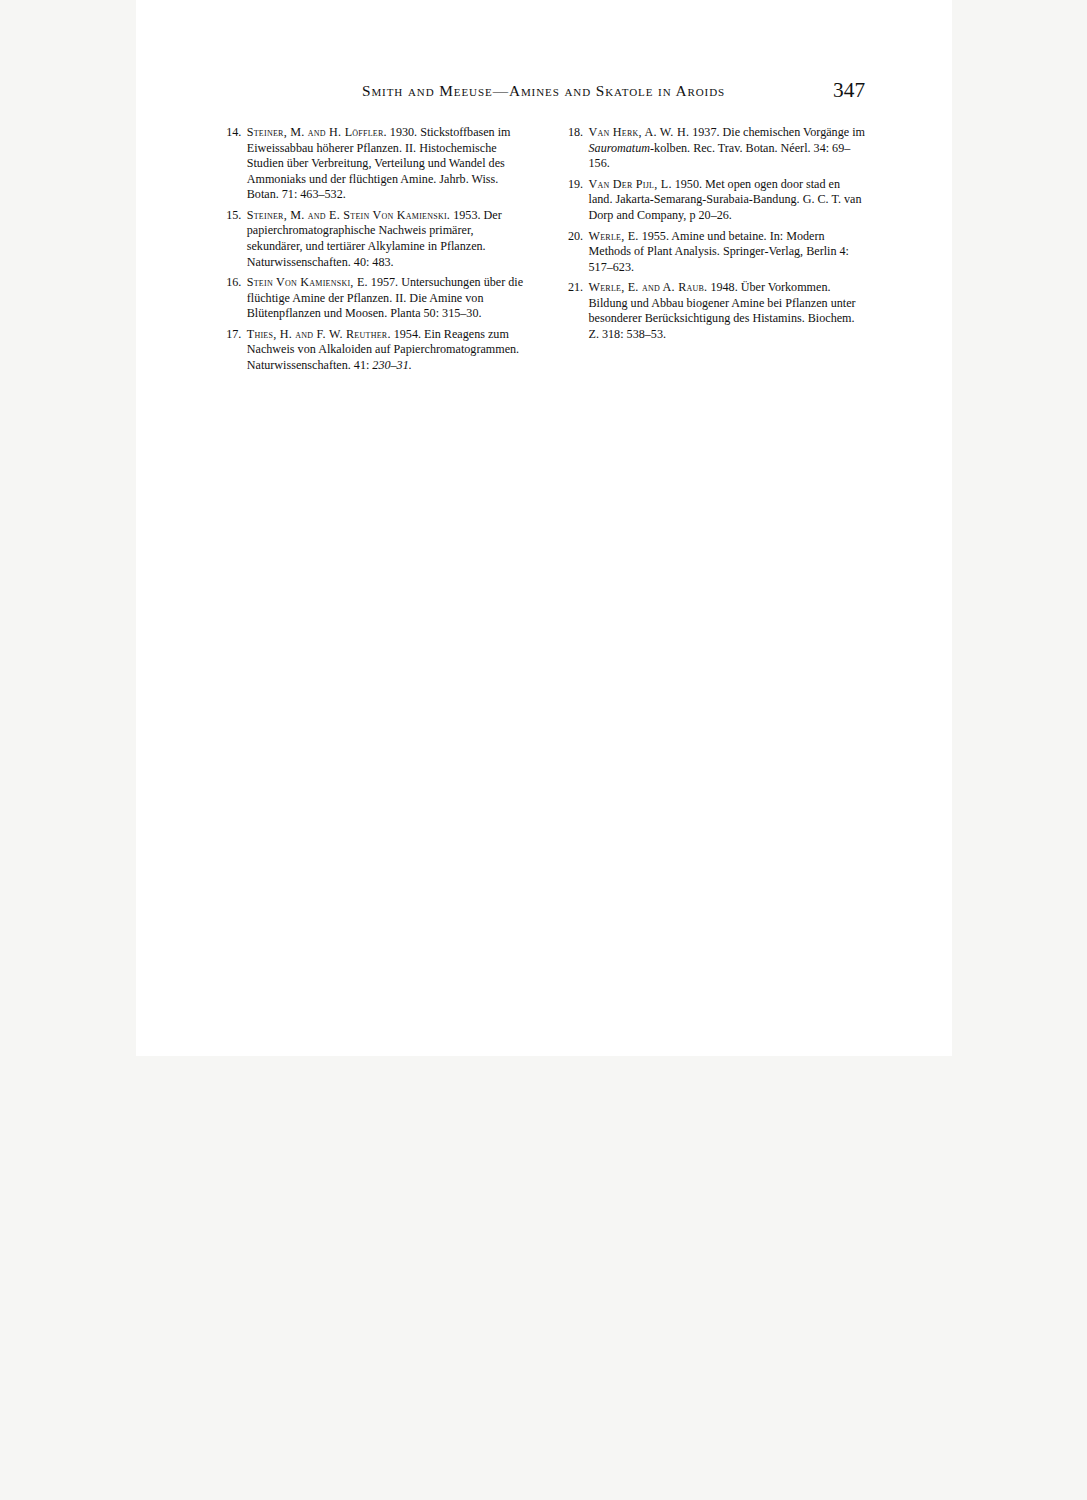Smith and Meeuse—Amines and Skatole in Aroids 347
14. Steiner, M. and H. Löffler. 1930. Stickstoffbasen im Eiweissabbau höherer Pflanzen. II. Histochemische Studien über Verbreitung, Verteilung und Wandel des Ammoniaks und der flüchtigen Amine. Jahrb. Wiss. Botan. 71: 463–532.
15. Steiner, M. and E. Stein Von Kamienski. 1953. Der papierchromatographische Nachweis primärer, sekundärer, und tertiärer Alkylamine in Pflanzen. Naturwissenschaften. 40: 483.
16. Stein Von Kamienski, E. 1957. Untersuchungen über die flüchtige Amine der Pflanzen. II. Die Amine von Blütenpflanzen und Moosen. Planta 50: 315–30.
17. Thies, H. and F. W. Reuther. 1954. Ein Reagens zum Nachweis von Alkaloiden auf Papierchromatogrammen. Naturwissenschaften. 41: 230–31.
18. Van Herk, A. W. H. 1937. Die chemischen Vorgänge im Sauromatum-kolben. Rec. Trav. Botan. Néerl. 34: 69–156.
19. Van Der Pijl, L. 1950. Met open ogen door stad en land. Jakarta-Semarang-Surabaia-Bandung. G. C. T. van Dorp and Company, p 20–26.
20. Werle, E. 1955. Amine und betaine. In: Modern Methods of Plant Analysis. Springer-Verlag, Berlin 4: 517–623.
21. Werle, E. and A. Raub. 1948. Über Vorkommen. Bildung und Abbau biogener Amine bei Pflanzen unter besonderer Berücksichtigung des Histamins. Biochem. Z. 318: 538–53.